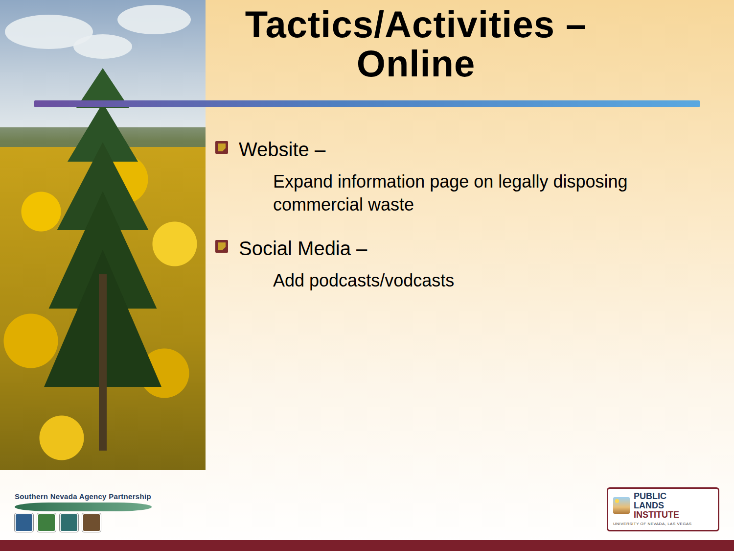Tactics/Activities –
Online
Website –
Expand information page on legally disposing commercial waste
Social Media –
Add podcasts/vodcasts
Southern Nevada Agency Partnership
PUBLIC
LANDS
INSTITUTE
UNIVERSITY OF NEVADA, LAS VEGAS